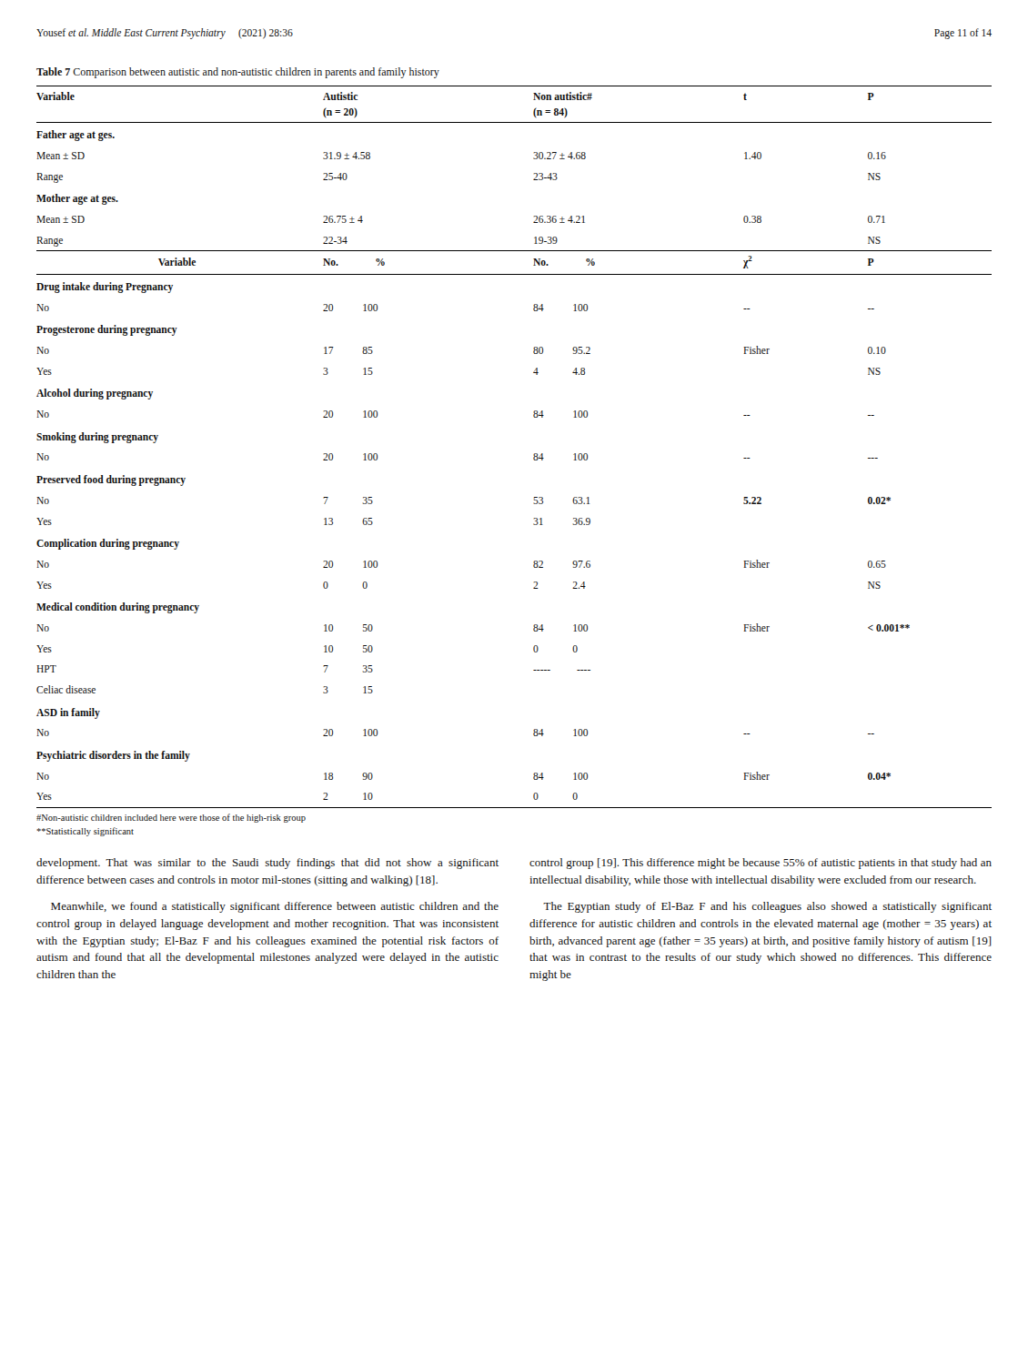Yousef et al. Middle East Current Psychiatry (2021) 28:36
Page 11 of 14
Table 7 Comparison between autistic and non-autistic children in parents and family history
| Variable | Autistic (n = 20) | Non autistic# (n = 84) | t | P |
| --- | --- | --- | --- | --- |
| Father age at ges. |
| Mean ± SD | 31.9 ± 4.58 | 30.27 ± 4.68 | 1.40 | 0.16 |
| Range | 25-40 | 23-43 | | NS |
| Mother age at ges. |
| Mean ± SD | 26.75 ± 4 | 26.36 ± 4.21 | 0.38 | 0.71 |
| Range | 22-34 | 19-39 | | NS |
| Variable | No. % | No. % | χ 2 | P |
| Drug intake during Pregnancy |
| No | 20 100 | 84 100 | -- | -- |
| Progesterone during pregnancy |
| No | 17 85 | 80 95.2 | Fisher | 0.10 |
| Yes | 3 15 | 4 4.8 | | NS |
| Alcohol during pregnancy |
| No | 20 100 | 84 100 | -- | -- |
| Smoking during pregnancy |
| No | 20 100 | 84 100 | -- | --- |
| Preserved food during pregnancy |
| No | 7 35 | 53 63.1 | 5.22 | 0.02* |
| Yes | 13 65 | 31 36.9 | | |
| Complication during pregnancy |
| No | 20 100 | 82 97.6 | Fisher | 0.65 |
| Yes | 0 0 | 2 2.4 | | NS |
| Medical condition during pregnancy |
| No | 10 50 | 84 100 | Fisher | < 0.001** |
| Yes | 10 50 | 0 0 | | |
| HPT | 7 35 | ----- ---- | | |
| Celiac disease | 3 15 | | | |
| ASD in family |
| No | 20 100 | 84 100 | -- | -- |
| Psychiatric disorders in the family |
| No | 18 90 | 84 100 | Fisher | 0.04* |
| Yes | 2 10 | 0 0 | | |
#Non-autistic children included here were those of the high-risk group
**Statistically significant
development. That was similar to the Saudi study findings that did not show a significant difference between cases and controls in motor mil-stones (sitting and walking) [18].
Meanwhile, we found a statistically significant difference between autistic children and the control group in delayed language development and mother recognition. That was inconsistent with the Egyptian study; El-Baz F and his colleagues examined the potential risk factors of autism and found that all the developmental milestones analyzed were delayed in the autistic children than the
control group [19]. This difference might be because 55% of autistic patients in that study had an intellectual disability, while those with intellectual disability were excluded from our research.
The Egyptian study of El-Baz F and his colleagues also showed a statistically significant difference for autistic children and controls in the elevated maternal age (mother = 35 years) at birth, advanced parent age (father = 35 years) at birth, and positive family history of autism [19] that was in contrast to the results of our study which showed no differences. This difference might be